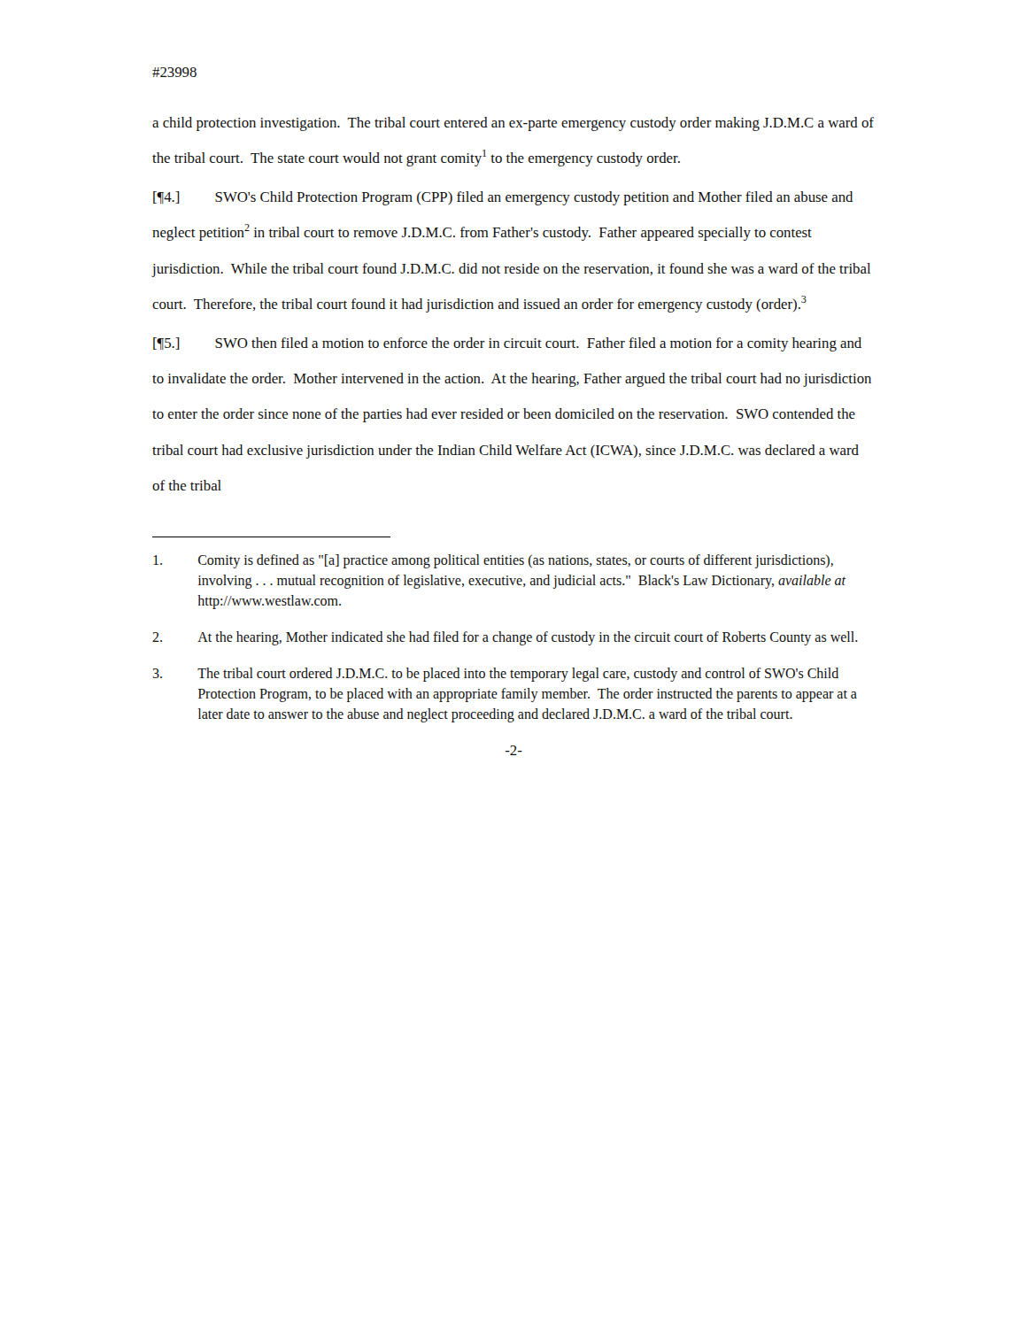#23998
a child protection investigation. The tribal court entered an ex-parte emergency custody order making J.D.M.C a ward of the tribal court. The state court would not grant comity1 to the emergency custody order.
[¶4.] SWO's Child Protection Program (CPP) filed an emergency custody petition and Mother filed an abuse and neglect petition2 in tribal court to remove J.D.M.C. from Father's custody. Father appeared specially to contest jurisdiction. While the tribal court found J.D.M.C. did not reside on the reservation, it found she was a ward of the tribal court. Therefore, the tribal court found it had jurisdiction and issued an order for emergency custody (order).3
[¶5.] SWO then filed a motion to enforce the order in circuit court. Father filed a motion for a comity hearing and to invalidate the order. Mother intervened in the action. At the hearing, Father argued the tribal court had no jurisdiction to enter the order since none of the parties had ever resided or been domiciled on the reservation. SWO contended the tribal court had exclusive jurisdiction under the Indian Child Welfare Act (ICWA), since J.D.M.C. was declared a ward of the tribal
1.
Comity is defined as "[a] practice among political entities (as nations, states, or courts of different jurisdictions), involving . . . mutual recognition of legislative, executive, and judicial acts." Black's Law Dictionary, available at http://www.westlaw.com.
2.
At the hearing, Mother indicated she had filed for a change of custody in the circuit court of Roberts County as well.
3.
The tribal court ordered J.D.M.C. to be placed into the temporary legal care, custody and control of SWO's Child Protection Program, to be placed with an appropriate family member. The order instructed the parents to appear at a later date to answer to the abuse and neglect proceeding and declared J.D.M.C. a ward of the tribal court.
-2-